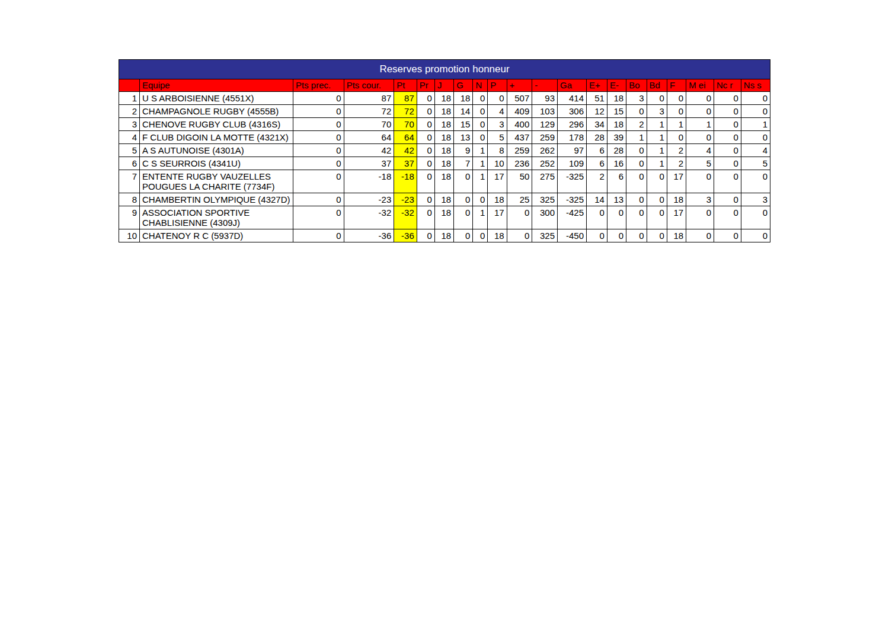Reserves promotion honneur
| | Equipe | Pts prec. | Pts cour. | Pt | Pr | J | G | N | P | + | - | Ga | E+ | E- | Bo | Bd | F | M ei | Nc r | Ns s |
| --- | --- | --- | --- | --- | --- | --- | --- | --- | --- | --- | --- | --- | --- | --- | --- | --- | --- | --- | --- | --- |
| 1 | U S ARBOISIENNE (4551X) | 0 | 87 | 87 | 0 | 18 | 18 | 0 | 0 | 507 | 93 | 414 | 51 | 18 | 3 | 0 | 0 | 0 | 0 | 0 |
| 2 | CHAMPAGNOLE RUGBY (4555B) | 0 | 72 | 72 | 0 | 18 | 14 | 0 | 4 | 409 | 103 | 306 | 12 | 15 | 0 | 3 | 0 | 0 | 0 | 0 |
| 3 | CHENOVE RUGBY CLUB (4316S) | 0 | 70 | 70 | 0 | 18 | 15 | 0 | 3 | 400 | 129 | 296 | 34 | 18 | 2 | 1 | 1 | 1 | 0 | 1 |
| 4 | F CLUB DIGOIN LA MOTTE (4321X) | 0 | 64 | 64 | 0 | 18 | 13 | 0 | 5 | 437 | 259 | 178 | 28 | 39 | 1 | 1 | 0 | 0 | 0 | 0 |
| 5 | A S AUTUNOISE (4301A) | 0 | 42 | 42 | 0 | 18 | 9 | 1 | 8 | 259 | 262 | 97 | 6 | 28 | 0 | 1 | 2 | 4 | 0 | 4 |
| 6 | C S SEURROIS (4341U) | 0 | 37 | 37 | 0 | 18 | 7 | 1 | 10 | 236 | 252 | 109 | 6 | 16 | 0 | 1 | 2 | 5 | 0 | 5 |
| 7 | ENTENTE RUGBY VAUZELLES POUGUES LA CHARITE (7734F) | 0 | -18 | -18 | 0 | 18 | 0 | 1 | 17 | 50 | 275 | -325 | 2 | 6 | 0 | 0 | 17 | 0 | 0 | 0 |
| 8 | CHAMBERTIN OLYMPIQUE (4327D) | 0 | -23 | -23 | 0 | 18 | 0 | 0 | 18 | 25 | 325 | -325 | 14 | 13 | 0 | 0 | 18 | 3 | 0 | 3 |
| 9 | ASSOCIATION SPORTIVE CHABLISIENNE (4309J) | 0 | -32 | -32 | 0 | 18 | 0 | 1 | 17 | 0 | 300 | -425 | 0 | 0 | 0 | 0 | 17 | 0 | 0 | 0 |
| 10 | CHATENOY R C (5937D) | 0 | -36 | -36 | 0 | 18 | 0 | 0 | 18 | 0 | 325 | -450 | 0 | 0 | 0 | 0 | 18 | 0 | 0 | 0 |